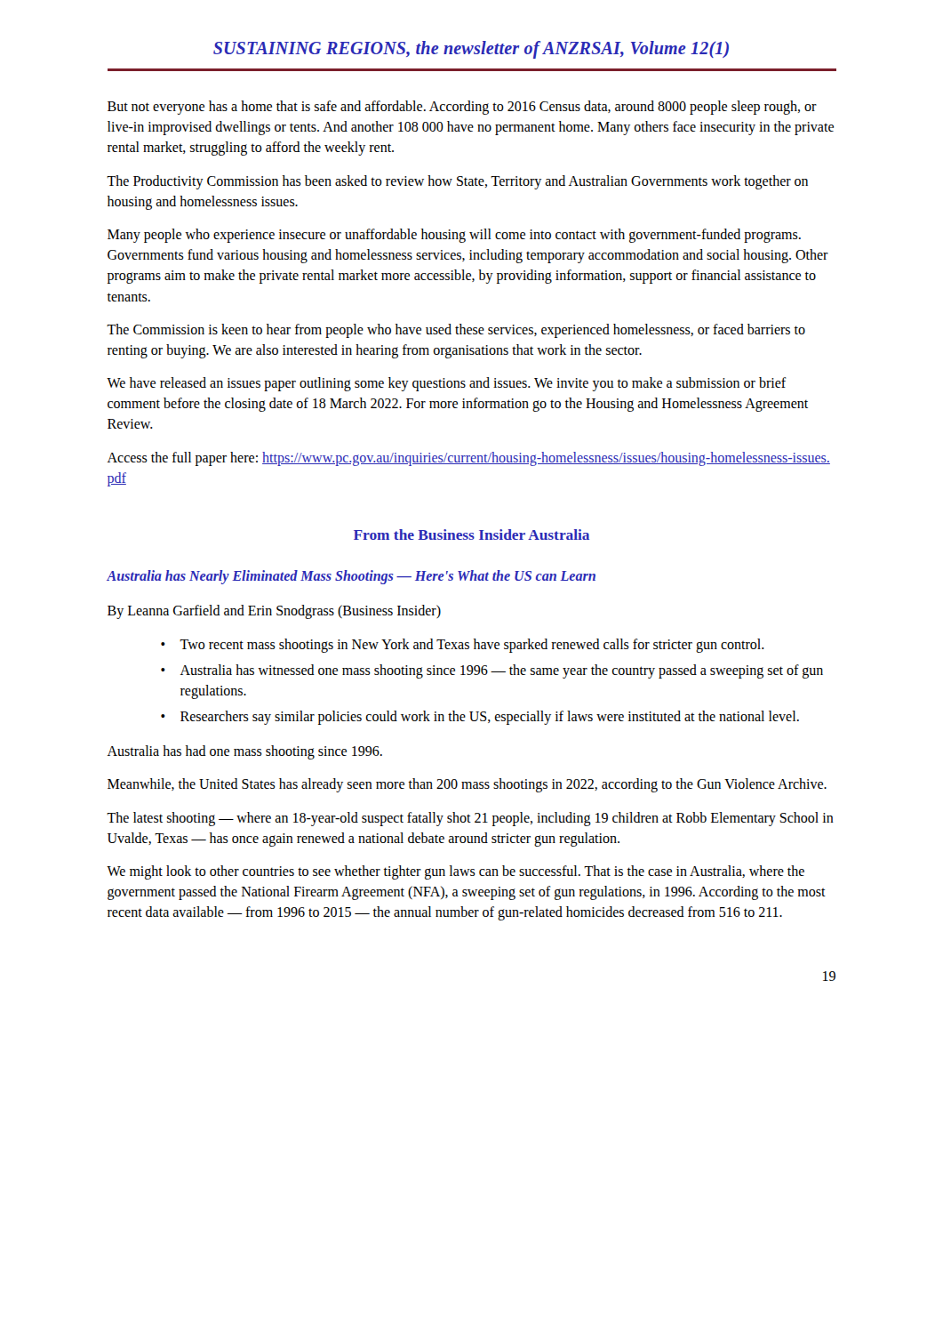SUSTAINING REGIONS, the newsletter of ANZRSAI, Volume 12(1)
But not everyone has a home that is safe and affordable. According to 2016 Census data, around 8000 people sleep rough, or live-in improvised dwellings or tents. And another 108 000 have no permanent home. Many others face insecurity in the private rental market, struggling to afford the weekly rent.
The Productivity Commission has been asked to review how State, Territory and Australian Governments work together on housing and homelessness issues.
Many people who experience insecure or unaffordable housing will come into contact with government-funded programs. Governments fund various housing and homelessness services, including temporary accommodation and social housing. Other programs aim to make the private rental market more accessible, by providing information, support or financial assistance to tenants.
The Commission is keen to hear from people who have used these services, experienced homelessness, or faced barriers to renting or buying. We are also interested in hearing from organisations that work in the sector.
We have released an issues paper outlining some key questions and issues. We invite you to make a submission or brief comment before the closing date of 18 March 2022. For more information go to the Housing and Homelessness Agreement Review.
Access the full paper here: https://www.pc.gov.au/inquiries/current/housing-homelessness/issues/housing-homelessness-issues.pdf
From the Business Insider Australia
Australia has Nearly Eliminated Mass Shootings — Here's What the US can Learn
By Leanna Garfield and Erin Snodgrass (Business Insider)
Two recent mass shootings in New York and Texas have sparked renewed calls for stricter gun control.
Australia has witnessed one mass shooting since 1996 — the same year the country passed a sweeping set of gun regulations.
Researchers say similar policies could work in the US, especially if laws were instituted at the national level.
Australia has had one mass shooting since 1996.
Meanwhile, the United States has already seen more than 200 mass shootings in 2022, according to the Gun Violence Archive.
The latest shooting — where an 18-year-old suspect fatally shot 21 people, including 19 children at Robb Elementary School in Uvalde, Texas — has once again renewed a national debate around stricter gun regulation.
We might look to other countries to see whether tighter gun laws can be successful. That is the case in Australia, where the government passed the National Firearm Agreement (NFA), a sweeping set of gun regulations, in 1996. According to the most recent data available — from 1996 to 2015 — the annual number of gun-related homicides decreased from 516 to 211.
19